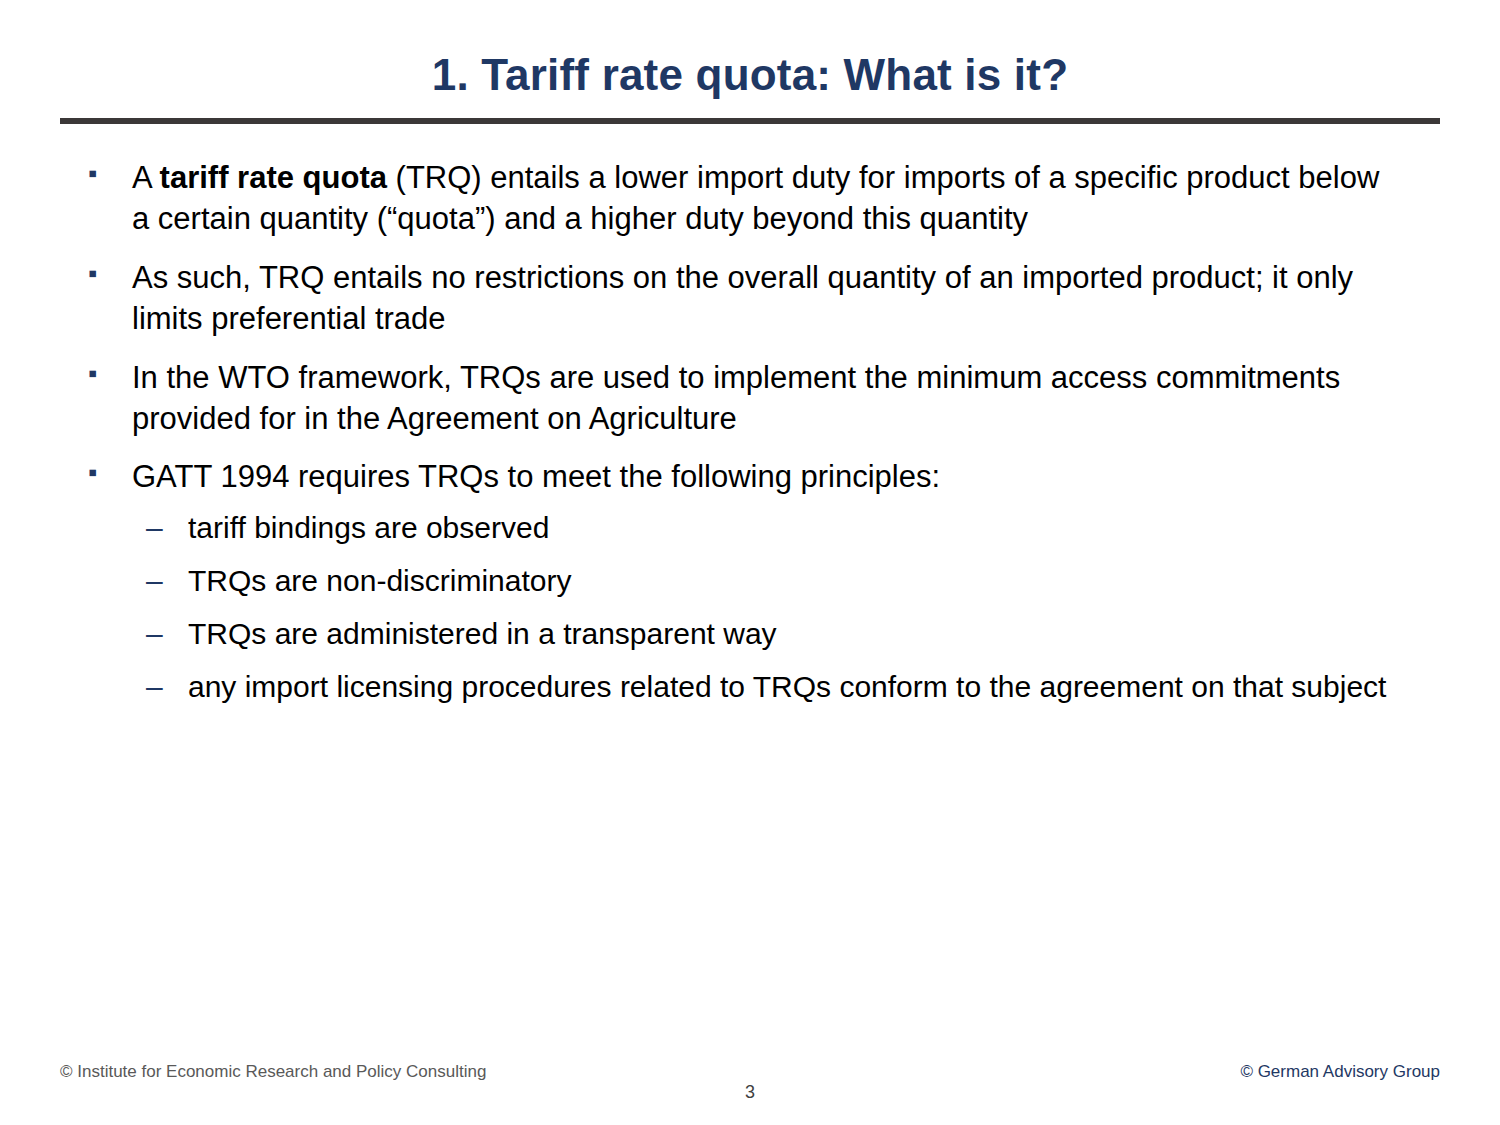1. Tariff rate quota: What is it?
A tariff rate quota (TRQ) entails a lower import duty for imports of a specific product below a certain quantity (“quota”) and a higher duty beyond this quantity
As such, TRQ entails no restrictions on the overall quantity of an imported product; it only limits preferential trade
In the WTO framework, TRQs are used to implement the minimum access commitments provided for in the Agreement on Agriculture
GATT 1994 requires TRQs to meet the following principles:
tariff bindings are observed
TRQs are non-discriminatory
TRQs are administered in a transparent way
any import licensing procedures related to TRQs conform to the agreement on that subject
© Institute for Economic Research and Policy Consulting
© German Advisory Group
3